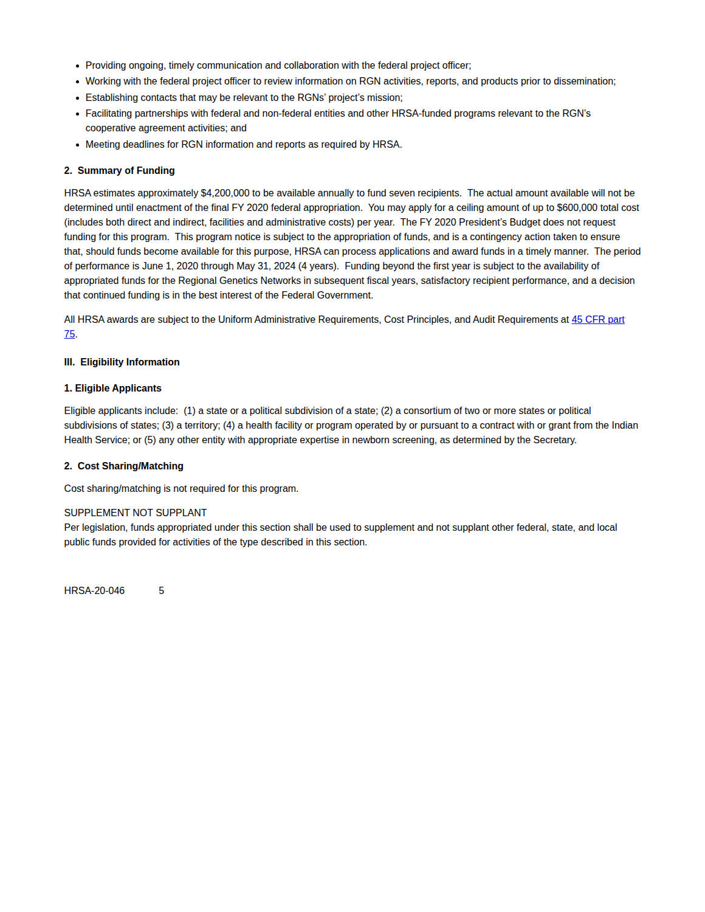Providing ongoing, timely communication and collaboration with the federal project officer;
Working with the federal project officer to review information on RGN activities, reports, and products prior to dissemination;
Establishing contacts that may be relevant to the RGNs’ project’s mission;
Facilitating partnerships with federal and non-federal entities and other HRSA-funded programs relevant to the RGN’s cooperative agreement activities; and
Meeting deadlines for RGN information and reports as required by HRSA.
2. Summary of Funding
HRSA estimates approximately $4,200,000 to be available annually to fund seven recipients. The actual amount available will not be determined until enactment of the final FY 2020 federal appropriation. You may apply for a ceiling amount of up to $600,000 total cost (includes both direct and indirect, facilities and administrative costs) per year. The FY 2020 President’s Budget does not request funding for this program. This program notice is subject to the appropriation of funds, and is a contingency action taken to ensure that, should funds become available for this purpose, HRSA can process applications and award funds in a timely manner. The period of performance is June 1, 2020 through May 31, 2024 (4 years). Funding beyond the first year is subject to the availability of appropriated funds for the Regional Genetics Networks in subsequent fiscal years, satisfactory recipient performance, and a decision that continued funding is in the best interest of the Federal Government.
All HRSA awards are subject to the Uniform Administrative Requirements, Cost Principles, and Audit Requirements at 45 CFR part 75.
III. Eligibility Information
1. Eligible Applicants
Eligible applicants include: (1) a state or a political subdivision of a state; (2) a consortium of two or more states or political subdivisions of states; (3) a territory; (4) a health facility or program operated by or pursuant to a contract with or grant from the Indian Health Service; or (5) any other entity with appropriate expertise in newborn screening, as determined by the Secretary.
2. Cost Sharing/Matching
Cost sharing/matching is not required for this program.
SUPPLEMENT NOT SUPPLANT
Per legislation, funds appropriated under this section shall be used to supplement and not supplant other federal, state, and local public funds provided for activities of the type described in this section.
HRSA-20-046 5